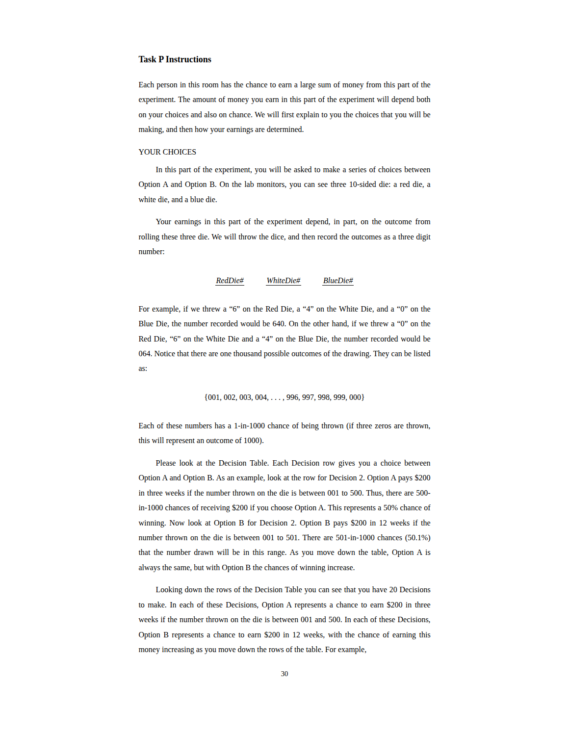Task P Instructions
Each person in this room has the chance to earn a large sum of money from this part of the experiment. The amount of money you earn in this part of the experiment will depend both on your choices and also on chance. We will first explain to you the choices that you will be making, and then how your earnings are determined.
YOUR CHOICES
In this part of the experiment, you will be asked to make a series of choices between Option A and Option B. On the lab monitors, you can see three 10-sided die: a red die, a white die, and a blue die.
Your earnings in this part of the experiment depend, in part, on the outcome from rolling these three die. We will throw the dice, and then record the outcomes as a three digit number:
RedDie#WhiteDie#BlueDie#
For example, if we threw a “6” on the Red Die, a “4” on the White Die, and a “0” on the Blue Die, the number recorded would be 640. On the other hand, if we threw a “0” on the Red Die, “6” on the White Die and a “4” on the Blue Die, the number recorded would be 064. Notice that there are one thousand possible outcomes of the drawing. They can be listed as:
{001, 002, 003, 004, . . . , 996, 997, 998, 999, 000}
Each of these numbers has a 1-in-1000 chance of being thrown (if three zeros are thrown, this will represent an outcome of 1000).
Please look at the Decision Table. Each Decision row gives you a choice between Option A and Option B. As an example, look at the row for Decision 2. Option A pays $200 in three weeks if the number thrown on the die is between 001 to 500. Thus, there are 500-in-1000 chances of receiving $200 if you choose Option A. This represents a 50% chance of winning. Now look at Option B for Decision 2. Option B pays $200 in 12 weeks if the number thrown on the die is between 001 to 501. There are 501-in-1000 chances (50.1%) that the number drawn will be in this range. As you move down the table, Option A is always the same, but with Option B the chances of winning increase.
Looking down the rows of the Decision Table you can see that you have 20 Decisions to make. In each of these Decisions, Option A represents a chance to earn $200 in three weeks if the number thrown on the die is between 001 and 500. In each of these Decisions, Option B represents a chance to earn $200 in 12 weeks, with the chance of earning this money increasing as you move down the rows of the table. For example,
30